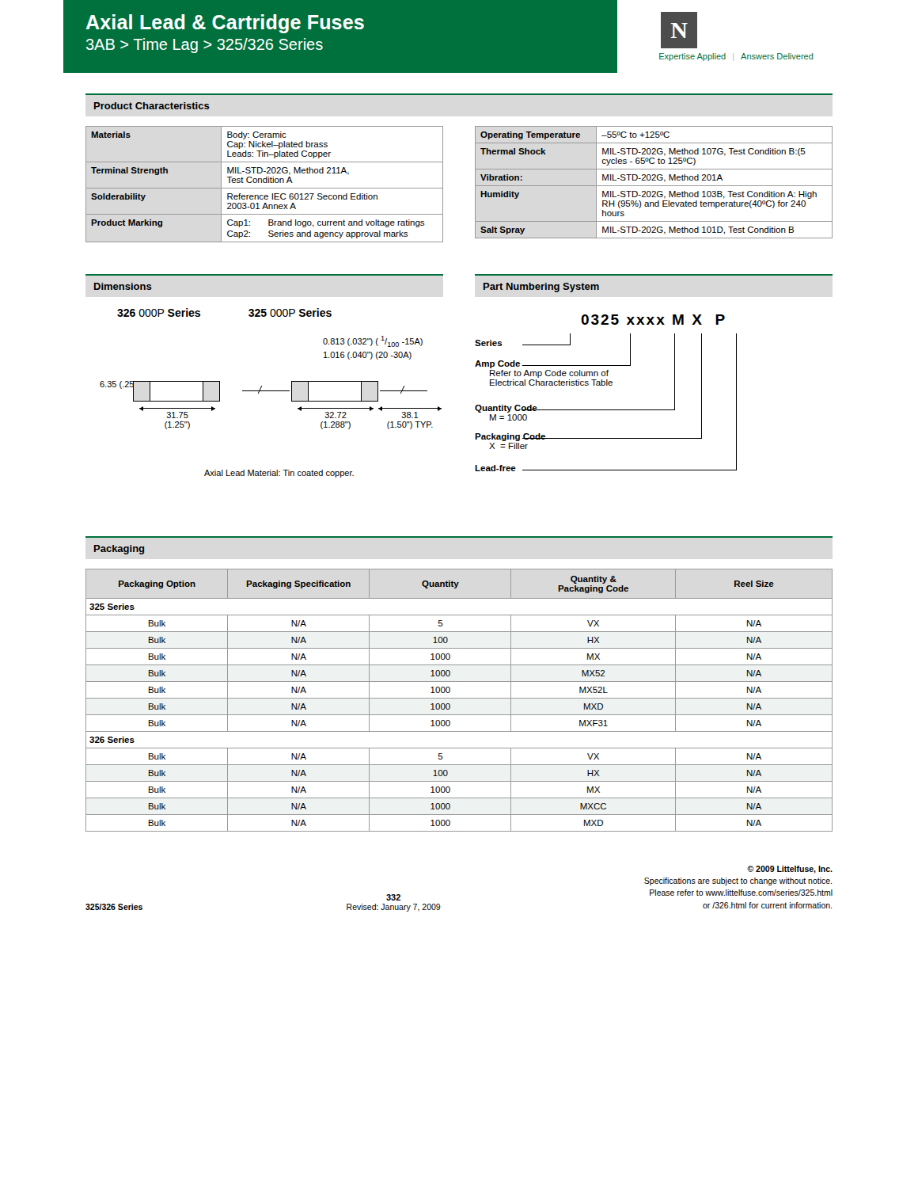Axial Lead & Cartridge Fuses
3AB > Time Lag > 325/326 Series
N
Littelfuse®
Expertise Applied|Answers Delivered
Product Characteristics
| Materials | Body: Ceramic Cap: Nickel–plated brass Leads: Tin–plated Copper |
| Terminal Strength | MIL-STD-202G, Method 211A, Test Condition A |
| Solderability | Reference IEC 60127 Second Edition 2003-01 Annex A |
| Product Marking | / Cap1: / Brand logo, current and voltage ratings / / Cap2: / Series and agency approval marks / |
| Operating Temperature | –55ºC to +125ºC |
| Thermal Shock | MIL-STD-202G, Method 107G, Test Condition B:(5 cycles - 65ºC to 125ºC) |
| Vibration: | MIL-STD-202G, Method 201A |
| Humidity | MIL-STD-202G, Method 103B, Test Condition A: High RH (95%) and Elevated temperature(40ºC) for 240 hours |
| Salt Spray | MIL-STD-202G, Method 101D, Test Condition B |
Dimensions
326 000P Series
325 000P Series
6.35 (.25")
31.75
(1.25")
32.72
(1.288")
38.1
(1.50") TYP.
0.813 (.032") ( 1/100 -15A)
1.016 (.040") (20 -30A)
Axial Lead Material: Tin coated copper.
Part Numbering System
0325 xxxx M X P
Series
Amp Code
Refer to Amp Code column of
Electrical Characteristics Table
Quantity Code
M = 1000
Packaging Code
X = Filler
Lead-free
Packaging
| Packaging Option | Packaging Specification | Quantity | Quantity & Packaging Code | Reel Size |
| --- | --- | --- | --- | --- |
| 325 Series |
| Bulk | N/A | 5 | VX | N/A |
| Bulk | N/A | 100 | HX | N/A |
| Bulk | N/A | 1000 | MX | N/A |
| Bulk | N/A | 1000 | MX52 | N/A |
| Bulk | N/A | 1000 | MX52L | N/A |
| Bulk | N/A | 1000 | MXD | N/A |
| Bulk | N/A | 1000 | MXF31 | N/A |
| 326 Series |
| Bulk | N/A | 5 | VX | N/A |
| Bulk | N/A | 100 | HX | N/A |
| Bulk | N/A | 1000 | MX | N/A |
| Bulk | N/A | 1000 | MXCC | N/A |
| Bulk | N/A | 1000 | MXD | N/A |
325/326 Series
332
Revised: January 7, 2009
© 2009 Littelfuse, Inc.
Specifications are subject to change without notice.
Please refer to www.littelfuse.com/series/325.html
or /326.html for current information.